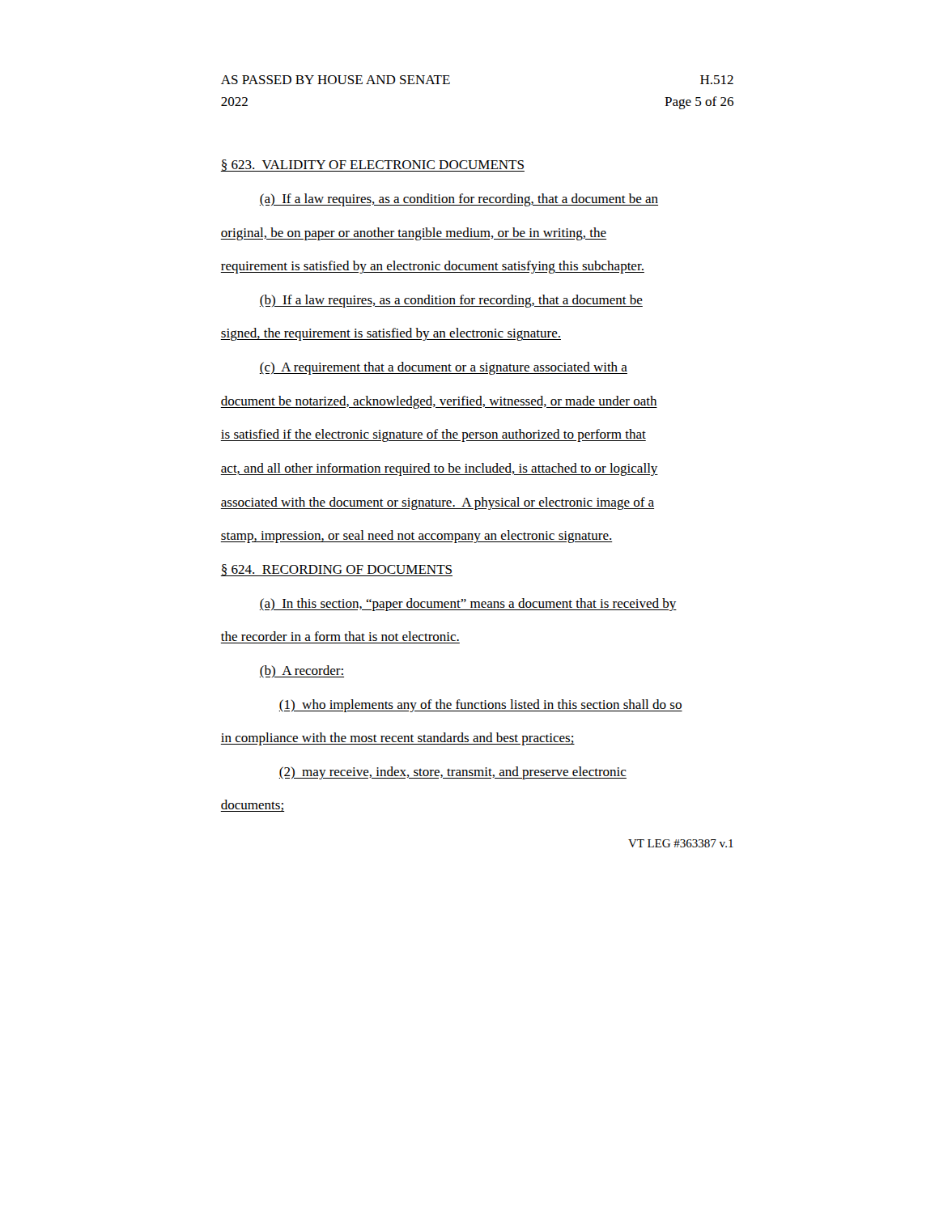AS PASSED BY HOUSE AND SENATE
2022
H.512
Page 5 of 26
§ 623. VALIDITY OF ELECTRONIC DOCUMENTS
(a) If a law requires, as a condition for recording, that a document be an
original, be on paper or another tangible medium, or be in writing, the
requirement is satisfied by an electronic document satisfying this subchapter.
(b) If a law requires, as a condition for recording, that a document be
signed, the requirement is satisfied by an electronic signature.
(c) A requirement that a document or a signature associated with a
document be notarized, acknowledged, verified, witnessed, or made under oath
is satisfied if the electronic signature of the person authorized to perform that
act, and all other information required to be included, is attached to or logically
associated with the document or signature. A physical or electronic image of a
stamp, impression, or seal need not accompany an electronic signature.
§ 624. RECORDING OF DOCUMENTS
(a) In this section, “paper document” means a document that is received by
the recorder in a form that is not electronic.
(b) A recorder:
(1) who implements any of the functions listed in this section shall do so
in compliance with the most recent standards and best practices;
(2) may receive, index, store, transmit, and preserve electronic
documents;
VT LEG #363387 v.1